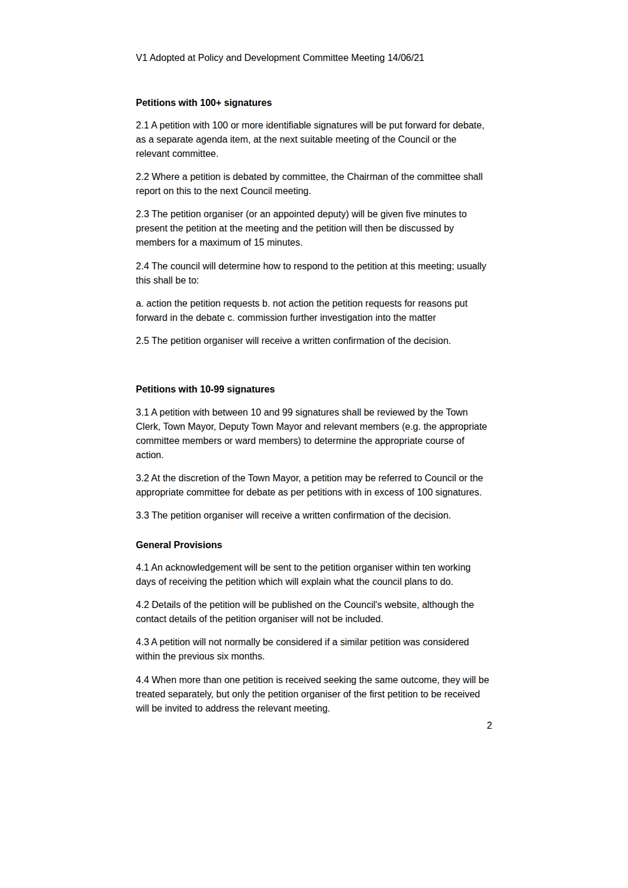V1 Adopted at Policy and Development Committee Meeting 14/06/21
Petitions with 100+ signatures
2.1 A petition with 100 or more identifiable signatures will be put forward for debate, as a separate agenda item, at the next suitable meeting of the Council or the relevant committee.
2.2 Where a petition is debated by committee, the Chairman of the committee shall report on this to the next Council meeting.
2.3 The petition organiser (or an appointed deputy) will be given five minutes to present the petition at the meeting and the petition will then be discussed by members for a maximum of 15 minutes.
2.4 The council will determine how to respond to the petition at this meeting; usually this shall be to:
a. action the petition requests b. not action the petition requests for reasons put forward in the debate c. commission further investigation into the matter
2.5 The petition organiser will receive a written confirmation of the decision.
Petitions with 10-99 signatures
3.1 A petition with between 10 and 99 signatures shall be reviewed by the Town Clerk, Town Mayor, Deputy Town Mayor and relevant members (e.g. the appropriate committee members or ward members) to determine the appropriate course of action.
3.2 At the discretion of the Town Mayor, a petition may be referred to Council or the appropriate committee for debate as per petitions with in excess of 100 signatures.
3.3 The petition organiser will receive a written confirmation of the decision.
General Provisions
4.1 An acknowledgement will be sent to the petition organiser within ten working days of receiving the petition which will explain what the council plans to do.
4.2 Details of the petition will be published on the Council's website, although the contact details of the petition organiser will not be included.
4.3 A petition will not normally be considered if a similar petition was considered within the previous six months.
4.4 When more than one petition is received seeking the same outcome, they will be treated separately, but only the petition organiser of the first petition to be received will be invited to address the relevant meeting.
2